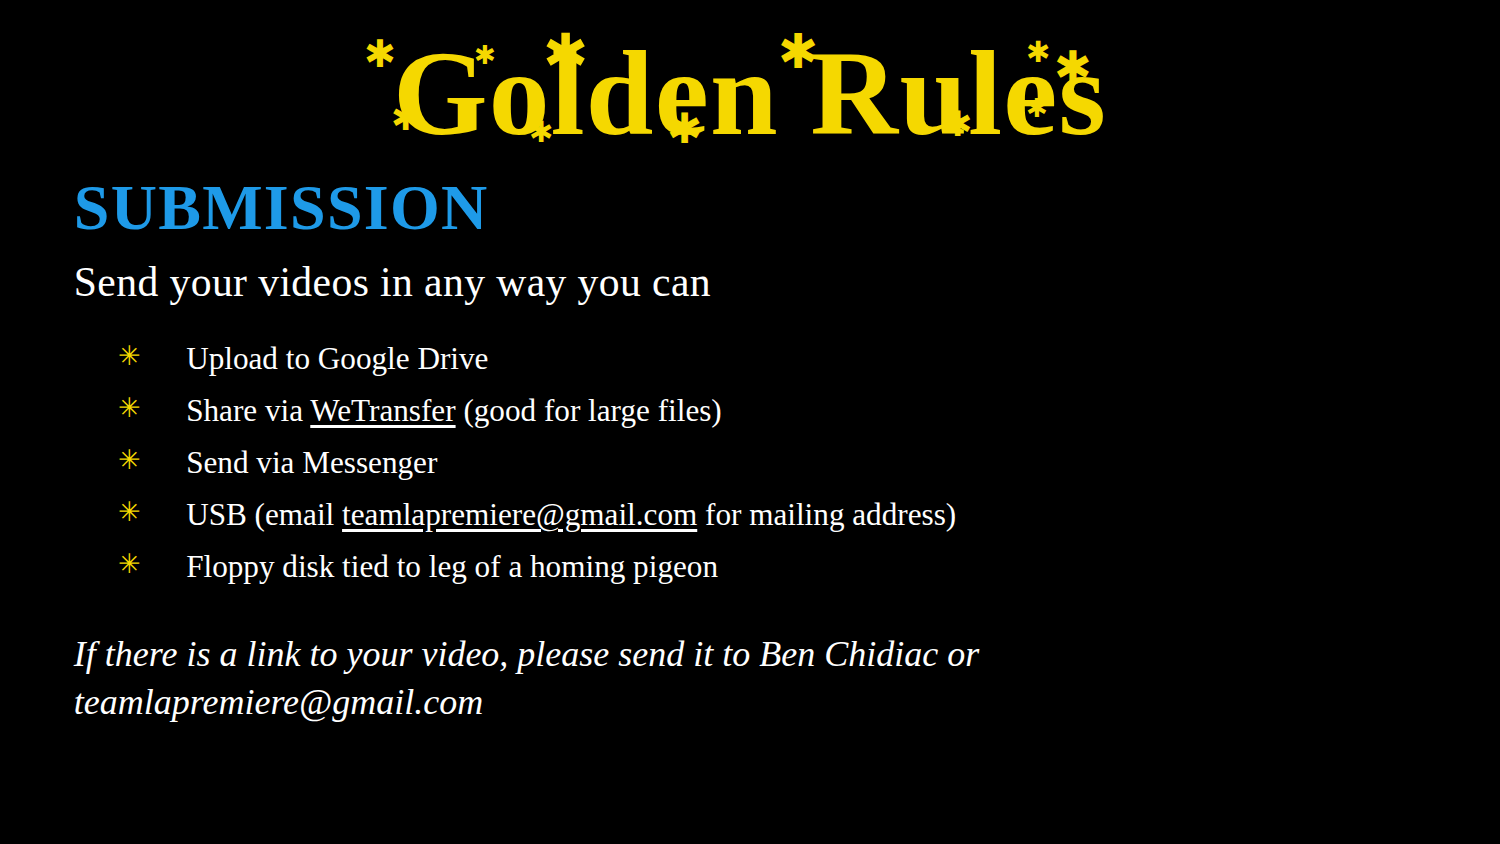✱ ✱ ✱ ✱ ✱ ✱ ✱ ✱ ✱ ✱ ✱
Golden Rules
Submission
Send your videos in any way you can
Upload to Google Drive
Share via WeTransfer (good for large files)
Send via Messenger
USB (email teamlapremiere@gmail.com for mailing address)
Floppy disk tied to leg of a homing pigeon
If there is a link to your video, please send it to Ben Chidiac or teamlapremiere@gmail.com